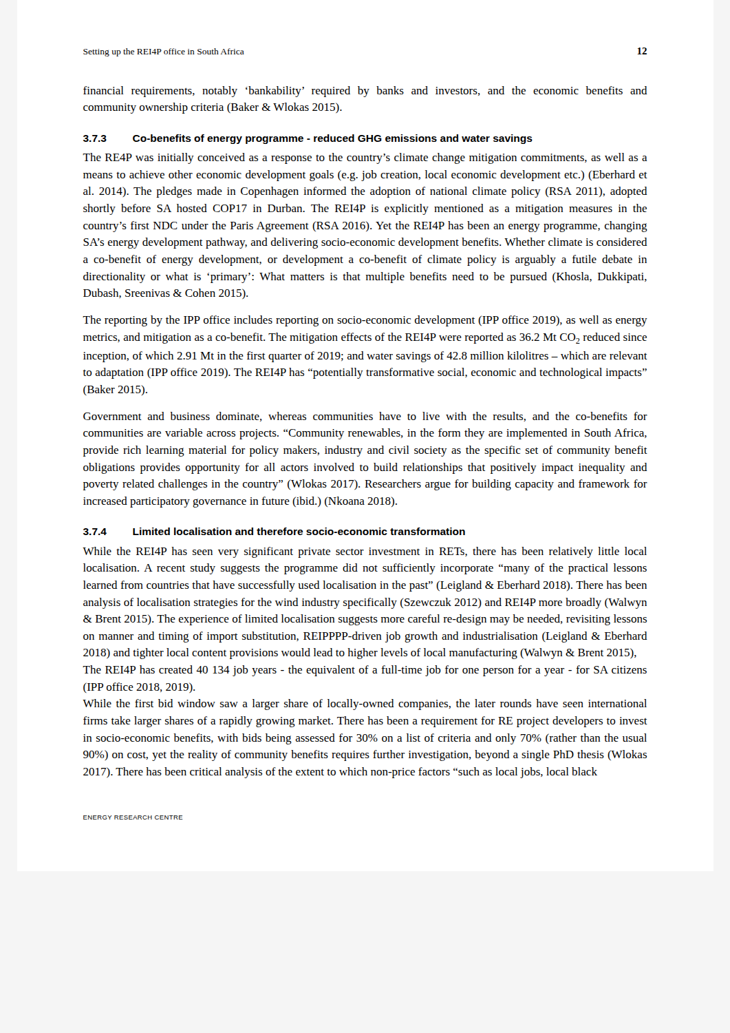Setting up the REI4P office in South Africa 12
financial requirements, notably ‘bankability’ required by banks and investors, and the economic benefits and community ownership criteria (Baker & Wlokas 2015).
3.7.3 Co-benefits of energy programme - reduced GHG emissions and water savings
The RE4P was initially conceived as a response to the country’s climate change mitigation commitments, as well as a means to achieve other economic development goals (e.g. job creation, local economic development etc.) (Eberhard et al. 2014). The pledges made in Copenhagen informed the adoption of national climate policy (RSA 2011), adopted shortly before SA hosted COP17 in Durban. The REI4P is explicitly mentioned as a mitigation measures in the country’s first NDC under the Paris Agreement (RSA 2016). Yet the REI4P has been an energy programme, changing SA’s energy development pathway, and delivering socio-economic development benefits. Whether climate is considered a co-benefit of energy development, or development a co-benefit of climate policy is arguably a futile debate in directionality or what is ‘primary’: What matters is that multiple benefits need to be pursued (Khosla, Dukkipati, Dubash, Sreenivas & Cohen 2015).
The reporting by the IPP office includes reporting on socio-economic development (IPP office 2019), as well as energy metrics, and mitigation as a co-benefit. The mitigation effects of the REI4P were reported as 36.2 Mt CO2 reduced since inception, of which 2.91 Mt in the first quarter of 2019; and water savings of 42.8 million kilolitres – which are relevant to adaptation (IPP office 2019). The REI4P has “potentially transformative social, economic and technological impacts” (Baker 2015).
Government and business dominate, whereas communities have to live with the results, and the co-benefits for communities are variable across projects. “Community renewables, in the form they are implemented in South Africa, provide rich learning material for policy makers, industry and civil society as the specific set of community benefit obligations provides opportunity for all actors involved to build relationships that positively impact inequality and poverty related challenges in the country” (Wlokas 2017). Researchers argue for building capacity and framework for increased participatory governance in future (ibid.) (Nkoana 2018).
3.7.4 Limited localisation and therefore socio-economic transformation
While the REI4P has seen very significant private sector investment in RETs, there has been relatively little local localisation. A recent study suggests the programme did not sufficiently incorporate “many of the practical lessons learned from countries that have successfully used localisation in the past” (Leigland & Eberhard 2018). There has been analysis of localisation strategies for the wind industry specifically (Szewczuk 2012) and REI4P more broadly (Walwyn & Brent 2015). The experience of limited localisation suggests more careful re-design may be needed, revisiting lessons on manner and timing of import substitution, REIPPPP-driven job growth and industrialisation (Leigland & Eberhard 2018) and tighter local content provisions would lead to higher levels of local manufacturing (Walwyn & Brent 2015),
The REI4P has created 40 134 job years - the equivalent of a full-time job for one person for a year - for SA citizens (IPP office 2018, 2019).
While the first bid window saw a larger share of locally-owned companies, the later rounds have seen international firms take larger shares of a rapidly growing market. There has been a requirement for RE project developers to invest in socio-economic benefits, with bids being assessed for 30% on a list of criteria and only 70% (rather than the usual 90%) on cost, yet the reality of community benefits requires further investigation, beyond a single PhD thesis (Wlokas 2017). There has been critical analysis of the extent to which non-price factors “such as local jobs, local black
ENERGY RESEARCH CENTRE